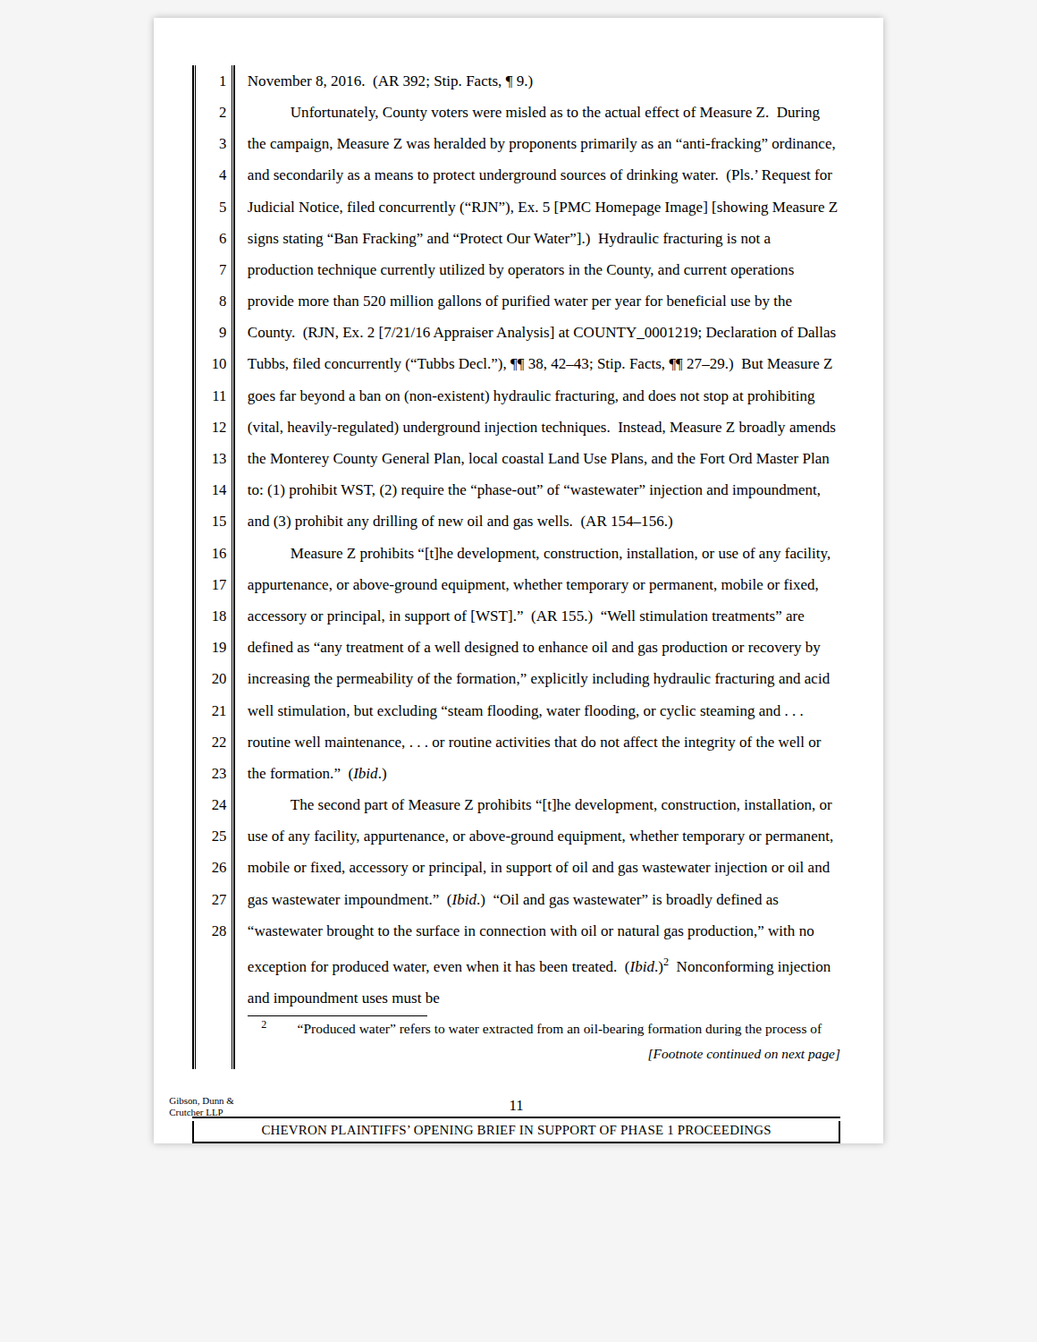1
2
3
4
5
6
7
8
9
10
11
12
13
14
15
16
17
18
19
20
21
22
23
24
25
26
27
28
November 8, 2016. (AR 392; Stip. Facts, ¶ 9.)
Unfortunately, County voters were misled as to the actual effect of Measure Z. During the campaign, Measure Z was heralded by proponents primarily as an “anti-fracking” ordinance, and secondarily as a means to protect underground sources of drinking water. (Pls.’ Request for Judicial Notice, filed concurrently (“RJN”), Ex. 5 [PMC Homepage Image] [showing Measure Z signs stating “Ban Fracking” and “Protect Our Water”].) Hydraulic fracturing is not a production technique currently utilized by operators in the County, and current operations provide more than 520 million gallons of purified water per year for beneficial use by the County. (RJN, Ex. 2 [7/21/16 Appraiser Analysis] at COUNTY_0001219; Declaration of Dallas Tubbs, filed concurrently (“Tubbs Decl.”), ¶¶ 38, 42–43; Stip. Facts, ¶¶ 27–29.) But Measure Z goes far beyond a ban on (non-existent) hydraulic fracturing, and does not stop at prohibiting (vital, heavily-regulated) underground injection techniques. Instead, Measure Z broadly amends the Monterey County General Plan, local coastal Land Use Plans, and the Fort Ord Master Plan to: (1) prohibit WST, (2) require the “phase-out” of “wastewater” injection and impoundment, and (3) prohibit any drilling of new oil and gas wells. (AR 154–156.)
Measure Z prohibits “[t]he development, construction, installation, or use of any facility, appurtenance, or above-ground equipment, whether temporary or permanent, mobile or fixed, accessory or principal, in support of [WST].” (AR 155.) “Well stimulation treatments” are defined as “any treatment of a well designed to enhance oil and gas production or recovery by increasing the permeability of the formation,” explicitly including hydraulic fracturing and acid well stimulation, but excluding “steam flooding, water flooding, or cyclic steaming and . . . routine well maintenance, . . . or routine activities that do not affect the integrity of the well or the formation.” (Ibid.)
The second part of Measure Z prohibits “[t]he development, construction, installation, or use of any facility, appurtenance, or above-ground equipment, whether temporary or permanent, mobile or fixed, accessory or principal, in support of oil and gas wastewater injection or oil and gas wastewater impoundment.” (Ibid.) “Oil and gas wastewater” is broadly defined as “wastewater brought to the surface in connection with oil or natural gas production,” with no exception for produced water, even when it has been treated. (Ibid.)2 Nonconforming injection and impoundment uses must be
2 “Produced water” refers to water extracted from an oil-bearing formation during the process of
[Footnote continued on next page]
Gibson, Dunn &
Crutcher LLP
11
CHEVRON PLAINTIFFS’ OPENING BRIEF IN SUPPORT OF PHASE 1 PROCEEDINGS